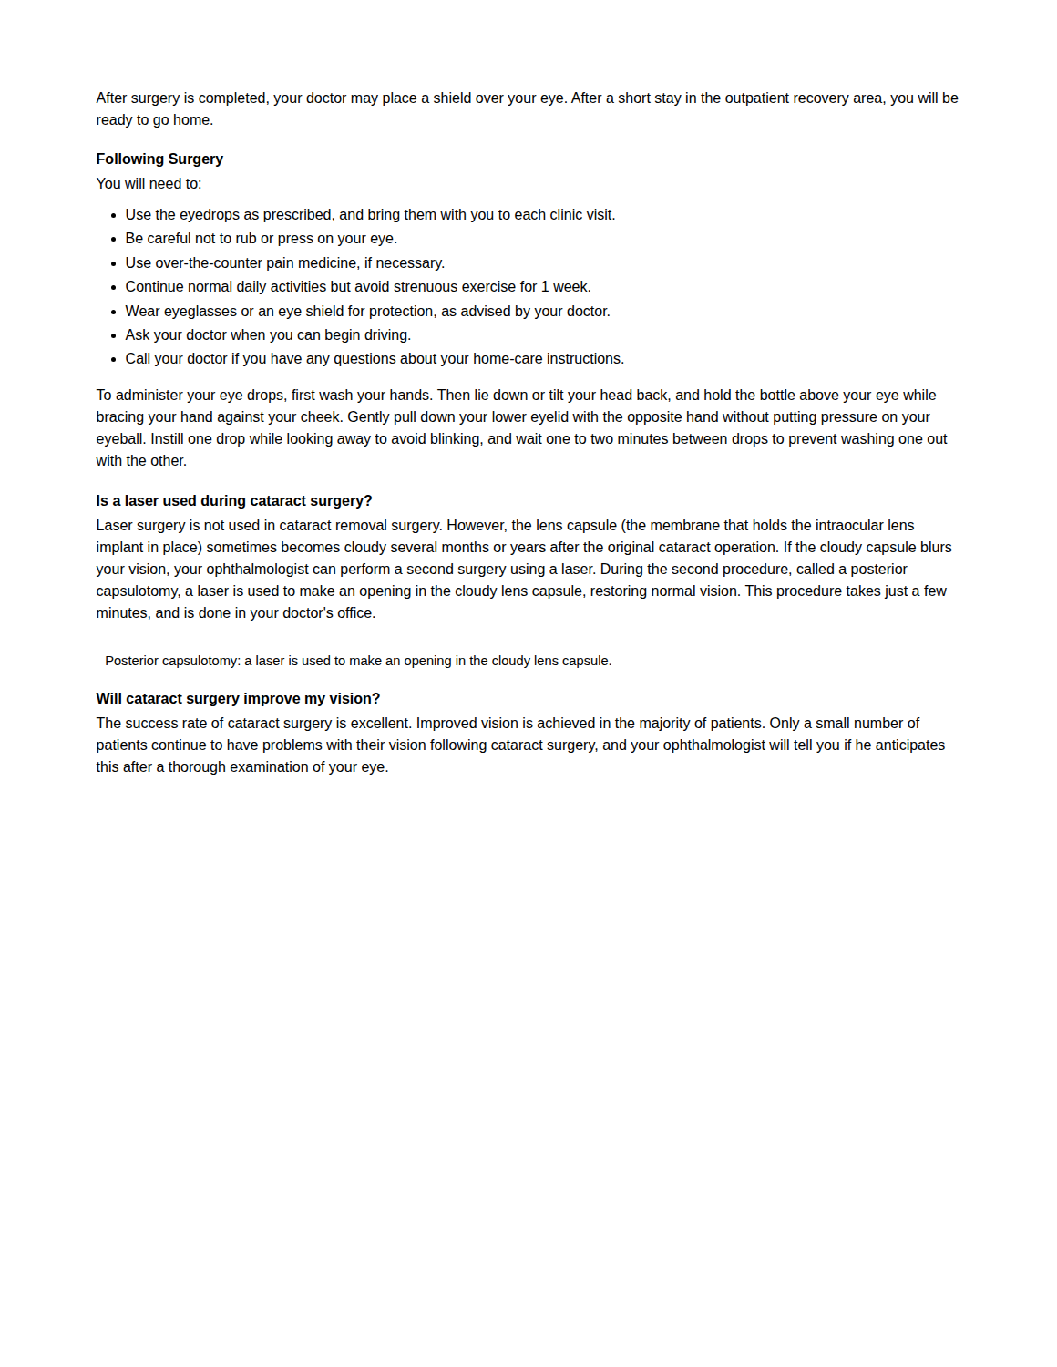After surgery is completed, your doctor may place a shield over your eye. After a short stay in the outpatient recovery area, you will be ready to go home.
Following Surgery
You will need to:
Use the eyedrops as prescribed, and bring them with you to each clinic visit.
Be careful not to rub or press on your eye.
Use over-the-counter pain medicine, if necessary.
Continue normal daily activities but avoid strenuous exercise for 1 week.
Wear eyeglasses or an eye shield for protection, as advised by your doctor.
Ask your doctor when you can begin driving.
Call your doctor if you have any questions about your home-care instructions.
To administer your eye drops, first wash your hands. Then lie down or tilt your head back, and hold the bottle above your eye while bracing your hand against your cheek. Gently pull down your lower eyelid with the opposite hand without putting pressure on your eyeball. Instill one drop while looking away to avoid blinking, and wait one to two minutes between drops to prevent washing one out with the other.
Is a laser used during cataract surgery?
Laser surgery is not used in cataract removal surgery. However, the lens capsule (the membrane that holds the intraocular lens implant in place) sometimes becomes cloudy several months or years after the original cataract operation. If the cloudy capsule blurs your vision, your ophthalmologist can perform a second surgery using a laser. During the second procedure, called a posterior capsulotomy, a laser is used to make an opening in the cloudy lens capsule, restoring normal vision. This procedure takes just a few minutes, and is done in your doctor's office.
Posterior capsulotomy: a laser is used to make an opening in the cloudy lens capsule.
Will cataract surgery improve my vision?
The success rate of cataract surgery is excellent. Improved vision is achieved in the majority of patients. Only a small number of patients continue to have problems with their vision following cataract surgery, and your ophthalmologist will tell you if he anticipates this after a thorough examination of your eye.